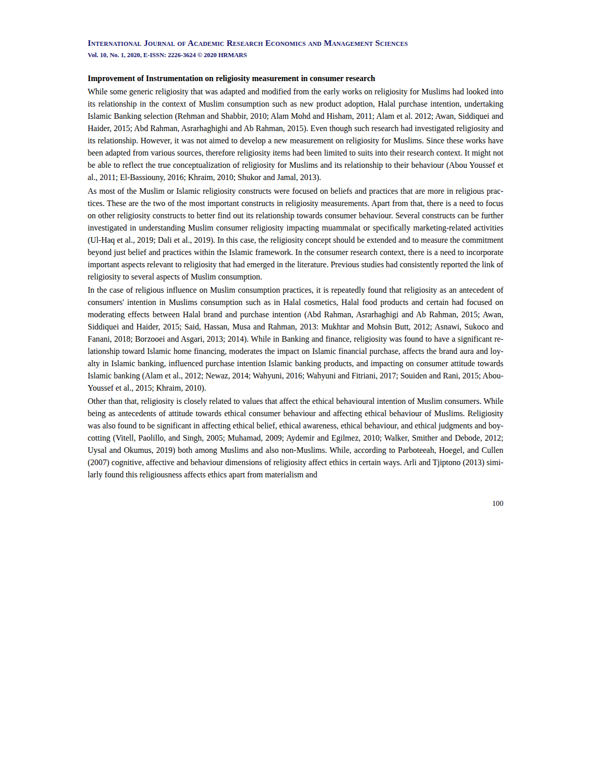International Journal of Academic Research Economics and Management Sciences
Vol. 10, No. 1, 2020, E-ISSN: 2226-3624 © 2020 HRMARS
Improvement of Instrumentation on religiosity measurement in consumer research
While some generic religiosity that was adapted and modified from the early works on religiosity for Muslims had looked into its relationship in the context of Muslim consumption such as new product adoption, Halal purchase intention, undertaking Islamic Banking selection (Rehman and Shabbir, 2010; Alam Mohd and Hisham, 2011; Alam et al. 2012; Awan, Siddiquei and Haider, 2015; Abd Rahman, Asrarhaghighi and Ab Rahman, 2015). Even though such research had investigated religiosity and its relationship. However, it was not aimed to develop a new measurement on religiosity for Muslims. Since these works have been adapted from various sources, therefore religiosity items had been limited to suits into their research context. It might not be able to reflect the true conceptualization of religiosity for Muslims and its relationship to their behaviour (Abou Youssef et al., 2011; El-Bassiouny, 2016; Khraim, 2010; Shukor and Jamal, 2013).
As most of the Muslim or Islamic religiosity constructs were focused on beliefs and practices that are more in religious practices. These are the two of the most important constructs in religiosity measurements. Apart from that, there is a need to focus on other religiosity constructs to better find out its relationship towards consumer behaviour. Several constructs can be further investigated in understanding Muslim consumer religiosity impacting muammalat or specifically marketing-related activities (Ul-Haq et al., 2019; Dali et al., 2019). In this case, the religiosity concept should be extended and to measure the commitment beyond just belief and practices within the Islamic framework. In the consumer research context, there is a need to incorporate important aspects relevant to religiosity that had emerged in the literature. Previous studies had consistently reported the link of religiosity to several aspects of Muslim consumption.
In the case of religious influence on Muslim consumption practices, it is repeatedly found that religiosity as an antecedent of consumers' intention in Muslims consumption such as in Halal cosmetics, Halal food products and certain had focused on moderating effects between Halal brand and purchase intention (Abd Rahman, Asrarhaghigi and Ab Rahman, 2015; Awan, Siddiquei and Haider, 2015; Said, Hassan, Musa and Rahman, 2013: Mukhtar and Mohsin Butt, 2012; Asnawi, Sukoco and Fanani, 2018; Borzooei and Asgari, 2013; 2014). While in Banking and finance, religiosity was found to have a significant relationship toward Islamic home financing, moderates the impact on Islamic financial purchase, affects the brand aura and loyalty in Islamic banking, influenced purchase intention Islamic banking products, and impacting on consumer attitude towards Islamic banking (Alam et al., 2012; Newaz, 2014; Wahyuni, 2016; Wahyuni and Fitriani, 2017; Souiden and Rani, 2015; Abou-Youssef et al., 2015; Khraim, 2010).
Other than that, religiosity is closely related to values that affect the ethical behavioural intention of Muslim consumers. While being as antecedents of attitude towards ethical consumer behaviour and affecting ethical behaviour of Muslims. Religiosity was also found to be significant in affecting ethical belief, ethical awareness, ethical behaviour, and ethical judgments and boycotting (Vitell, Paolillo, and Singh, 2005; Muhamad, 2009; Aydemir and Egilmez, 2010; Walker, Smither and Debode, 2012; Uysal and Okumus, 2019) both among Muslims and also non-Muslims. While, according to Parboteeah, Hoegel, and Cullen (2007) cognitive, affective and behaviour dimensions of religiosity affect ethics in certain ways. Arli and Tjiptono (2013) similarly found this religiousness affects ethics apart from materialism and
100